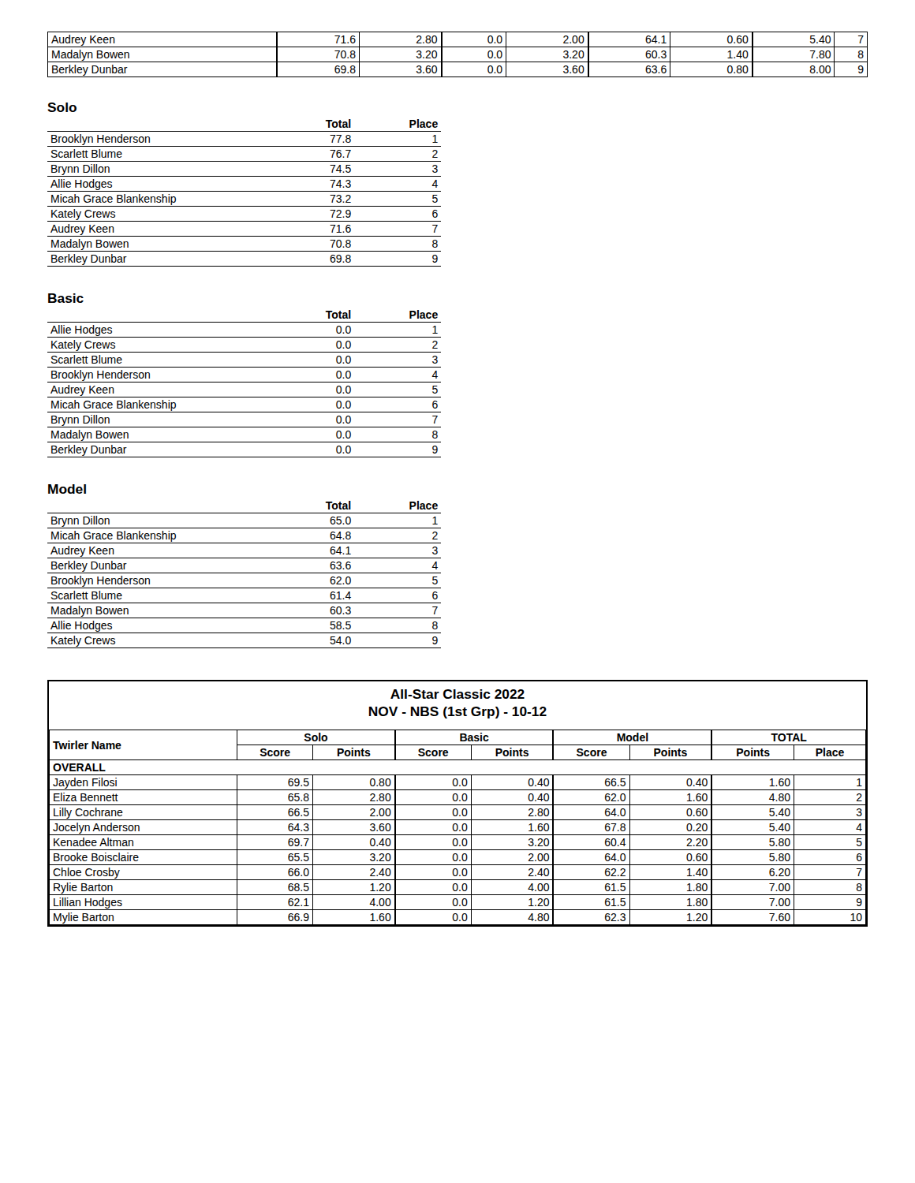| Audrey Keen | 71.6 | 2.80 | 0.0 | 2.00 | 64.1 | 0.60 | 5.40 | 7 |
| Madalyn Bowen | 70.8 | 3.20 | 0.0 | 3.20 | 60.3 | 1.40 | 7.80 | 8 |
| Berkley Dunbar | 69.8 | 3.60 | 0.0 | 3.60 | 63.6 | 0.80 | 8.00 | 9 |
Solo
| | Total | Place |
| --- | --- | --- |
| Brooklyn Henderson | 77.8 | 1 |
| Scarlett Blume | 76.7 | 2 |
| Brynn Dillon | 74.5 | 3 |
| Allie Hodges | 74.3 | 4 |
| Micah Grace Blankenship | 73.2 | 5 |
| Kately Crews | 72.9 | 6 |
| Audrey Keen | 71.6 | 7 |
| Madalyn Bowen | 70.8 | 8 |
| Berkley Dunbar | 69.8 | 9 |
Basic
| | Total | Place |
| --- | --- | --- |
| Allie Hodges | 0.0 | 1 |
| Kately Crews | 0.0 | 2 |
| Scarlett Blume | 0.0 | 3 |
| Brooklyn Henderson | 0.0 | 4 |
| Audrey Keen | 0.0 | 5 |
| Micah Grace Blankenship | 0.0 | 6 |
| Brynn Dillon | 0.0 | 7 |
| Madalyn Bowen | 0.0 | 8 |
| Berkley Dunbar | 0.0 | 9 |
Model
| | Total | Place |
| --- | --- | --- |
| Brynn Dillon | 65.0 | 1 |
| Micah Grace Blankenship | 64.8 | 2 |
| Audrey Keen | 64.1 | 3 |
| Berkley Dunbar | 63.6 | 4 |
| Brooklyn Henderson | 62.0 | 5 |
| Scarlett Blume | 61.4 | 6 |
| Madalyn Bowen | 60.3 | 7 |
| Allie Hodges | 58.5 | 8 |
| Kately Crews | 54.0 | 9 |
All-Star Classic 2022 NOV - NBS (1st Grp) - 10-12
| Twirler Name | Solo | Basic | Model | TOTAL |
| --- | --- | --- | --- | --- |
| Score | Points | Score | Points | Score | Points | Points | Place |
| OVERALL |
| Jayden Filosi | 69.5 | 0.80 | 0.0 | 0.40 | 66.5 | 0.40 | 1.60 | 1 |
| Eliza Bennett | 65.8 | 2.80 | 0.0 | 0.40 | 62.0 | 1.60 | 4.80 | 2 |
| Lilly Cochrane | 66.5 | 2.00 | 0.0 | 2.80 | 64.0 | 0.60 | 5.40 | 3 |
| Jocelyn Anderson | 64.3 | 3.60 | 0.0 | 1.60 | 67.8 | 0.20 | 5.40 | 4 |
| Kenadee Altman | 69.7 | 0.40 | 0.0 | 3.20 | 60.4 | 2.20 | 5.80 | 5 |
| Brooke Boisclaire | 65.5 | 3.20 | 0.0 | 2.00 | 64.0 | 0.60 | 5.80 | 6 |
| Chloe Crosby | 66.0 | 2.40 | 0.0 | 2.40 | 62.2 | 1.40 | 6.20 | 7 |
| Rylie Barton | 68.5 | 1.20 | 0.0 | 4.00 | 61.5 | 1.80 | 7.00 | 8 |
| Lillian Hodges | 62.1 | 4.00 | 0.0 | 1.20 | 61.5 | 1.80 | 7.00 | 9 |
| Mylie Barton | 66.9 | 1.60 | 0.0 | 4.80 | 62.3 | 1.20 | 7.60 | 10 |